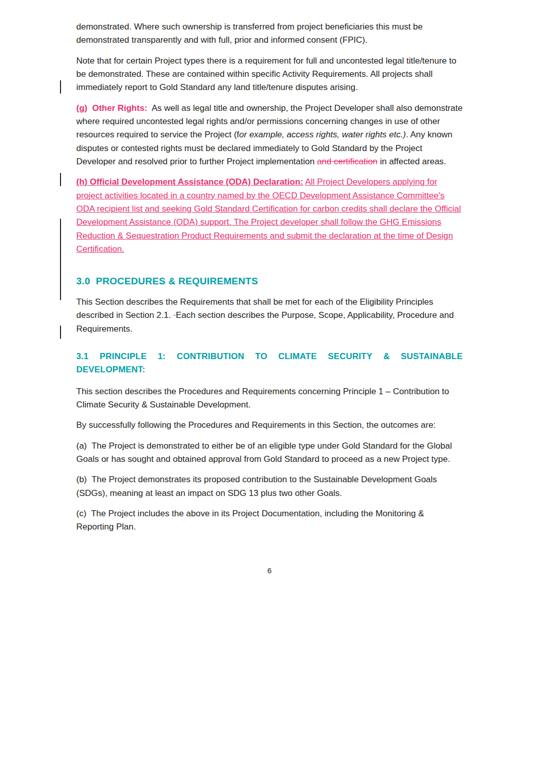demonstrated. Where such ownership is transferred from project beneficiaries this must be demonstrated transparently and with full, prior and informed consent (FPIC).
Note that for certain Project types there is a requirement for full and uncontested legal title/tenure to be demonstrated. These are contained within specific Activity Requirements. All projects shall immediately report to Gold Standard any land title/tenure disputes arising.
(g) Other Rights: As well as legal title and ownership, the Project Developer shall also demonstrate where required uncontested legal rights and/or permissions concerning changes in use of other resources required to service the Project (for example, access rights, water rights etc.). Any known disputes or contested rights must be declared immediately to Gold Standard by the Project Developer and resolved prior to further Project implementation and certification in affected areas.
(h) Official Development Assistance (ODA) Declaration: All Project Developers applying for project activities located in a country named by the OECD Development Assistance Committee's ODA recipient list and seeking Gold Standard Certification for carbon credits shall declare the Official Development Assistance (ODA) support. The Project developer shall follow the GHG Emissions Reduction & Sequestration Product Requirements and submit the declaration at the time of Design Certification.
3.0 PROCEDURES & REQUIREMENTS
This Section describes the Requirements that shall be met for each of the Eligibility Principles described in Section 2.1. Each section describes the Purpose, Scope, Applicability, Procedure and Requirements.
3.1 PRINCIPLE 1: CONTRIBUTION TO CLIMATE SECURITY & SUSTAINABLE DEVELOPMENT:
This section describes the Procedures and Requirements concerning Principle 1 – Contribution to Climate Security & Sustainable Development.
By successfully following the Procedures and Requirements in this Section, the outcomes are:
(a) The Project is demonstrated to either be of an eligible type under Gold Standard for the Global Goals or has sought and obtained approval from Gold Standard to proceed as a new Project type.
(b) The Project demonstrates its proposed contribution to the Sustainable Development Goals (SDGs), meaning at least an impact on SDG 13 plus two other Goals.
(c) The Project includes the above in its Project Documentation, including the Monitoring & Reporting Plan.
6